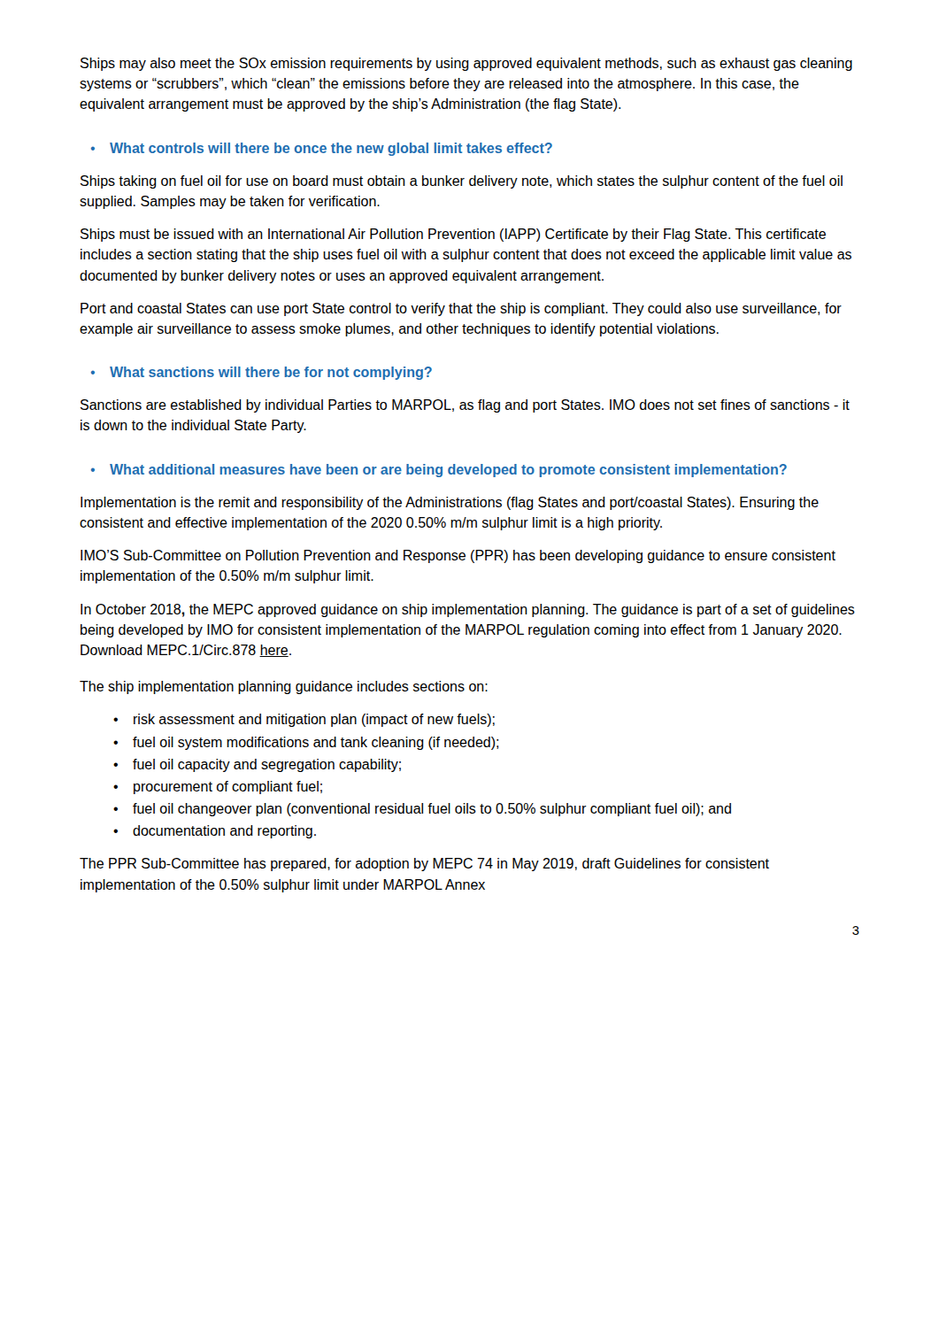Ships may also meet the SOx emission requirements by using approved equivalent methods, such as exhaust gas cleaning systems or “scrubbers”, which “clean” the emissions before they are released into the atmosphere. In this case, the equivalent arrangement must be approved by the ship’s Administration (the flag State).
What controls will there be once the new global limit takes effect?
Ships taking on fuel oil for use on board must obtain a bunker delivery note, which states the sulphur content of the fuel oil supplied. Samples may be taken for verification.
Ships must be issued with an International Air Pollution Prevention (IAPP) Certificate by their Flag State. This certificate includes a section stating that the ship uses fuel oil with a sulphur content that does not exceed the applicable limit value as documented by bunker delivery notes or uses an approved equivalent arrangement.
Port and coastal States can use port State control to verify that the ship is compliant. They could also use surveillance, for example air surveillance to assess smoke plumes, and other techniques to identify potential violations.
What sanctions will there be for not complying?
Sanctions are established by individual Parties to MARPOL, as flag and port States. IMO does not set fines of sanctions - it is down to the individual State Party.
What additional measures have been or are being developed to promote consistent implementation?
Implementation is the remit and responsibility of the Administrations (flag States and port/coastal States). Ensuring the consistent and effective implementation of the 2020 0.50% m/m sulphur limit is a high priority.
IMO’S Sub-Committee on Pollution Prevention and Response (PPR) has been developing guidance to ensure consistent implementation of the 0.50% m/m sulphur limit.
In October 2018, the MEPC approved guidance on ship implementation planning. The guidance is part of a set of guidelines being developed by IMO for consistent implementation of the MARPOL regulation coming into effect from 1 January 2020. Download MEPC.1/Circ.878 here.
The ship implementation planning guidance includes sections on:
risk assessment and mitigation plan (impact of new fuels);
fuel oil system modifications and tank cleaning (if needed);
fuel oil capacity and segregation capability;
procurement of compliant fuel;
fuel oil changeover plan (conventional residual fuel oils to 0.50% sulphur compliant fuel oil); and
documentation and reporting.
The PPR Sub-Committee has prepared, for adoption by MEPC 74 in May 2019, draft Guidelines for consistent implementation of the 0.50% sulphur limit under MARPOL Annex
3